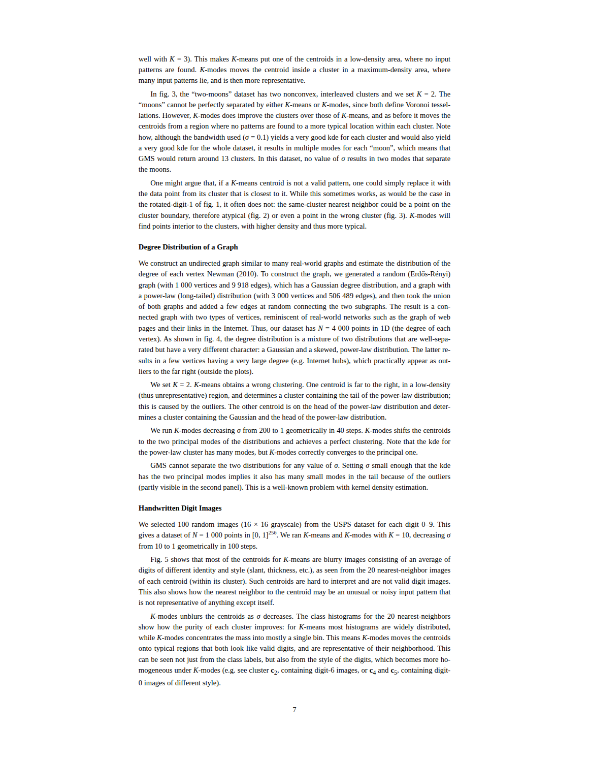well with K = 3). This makes K-means put one of the centroids in a low-density area, where no input patterns are found. K-modes moves the centroid inside a cluster in a maximum-density area, where many input patterns lie, and is then more representative.
In fig. 3, the “two-moons” dataset has two nonconvex, interleaved clusters and we set K = 2. The “moons” cannot be perfectly separated by either K-means or K-modes, since both define Voronoi tessellations. However, K-modes does improve the clusters over those of K-means, and as before it moves the centroids from a region where no patterns are found to a more typical location within each cluster. Note how, although the bandwidth used (σ = 0.1) yields a very good kde for each cluster and would also yield a very good kde for the whole dataset, it results in multiple modes for each “moon”, which means that GMS would return around 13 clusters. In this dataset, no value of σ results in two modes that separate the moons.
One might argue that, if a K-means centroid is not a valid pattern, one could simply replace it with the data point from its cluster that is closest to it. While this sometimes works, as would be the case in the rotated-digit-1 of fig. 1, it often does not: the same-cluster nearest neighbor could be a point on the cluster boundary, therefore atypical (fig. 2) or even a point in the wrong cluster (fig. 3). K-modes will find points interior to the clusters, with higher density and thus more typical.
Degree Distribution of a Graph
We construct an undirected graph similar to many real-world graphs and estimate the distribution of the degree of each vertex Newman (2010). To construct the graph, we generated a random (Erdős-Rényi) graph (with 1 000 vertices and 9 918 edges), which has a Gaussian degree distribution, and a graph with a power-law (long-tailed) distribution (with 3 000 vertices and 506 489 edges), and then took the union of both graphs and added a few edges at random connecting the two subgraphs. The result is a connected graph with two types of vertices, reminiscent of real-world networks such as the graph of web pages and their links in the Internet. Thus, our dataset has N = 4 000 points in 1D (the degree of each vertex). As shown in fig. 4, the degree distribution is a mixture of two distributions that are well-separated but have a very different character: a Gaussian and a skewed, power-law distribution. The latter results in a few vertices having a very large degree (e.g. Internet hubs), which practically appear as outliers to the far right (outside the plots).
We set K = 2. K-means obtains a wrong clustering. One centroid is far to the right, in a low-density (thus unrepresentative) region, and determines a cluster containing the tail of the power-law distribution; this is caused by the outliers. The other centroid is on the head of the power-law distribution and determines a cluster containing the Gaussian and the head of the power-law distribution.
We run K-modes decreasing σ from 200 to 1 geometrically in 40 steps. K-modes shifts the centroids to the two principal modes of the distributions and achieves a perfect clustering. Note that the kde for the power-law cluster has many modes, but K-modes correctly converges to the principal one.
GMS cannot separate the two distributions for any value of σ. Setting σ small enough that the kde has the two principal modes implies it also has many small modes in the tail because of the outliers (partly visible in the second panel). This is a well-known problem with kernel density estimation.
Handwritten Digit Images
We selected 100 random images (16 × 16 grayscale) from the USPS dataset for each digit 0–9. This gives a dataset of N = 1 000 points in [0, 1]256. We ran K-means and K-modes with K = 10, decreasing σ from 10 to 1 geometrically in 100 steps.
Fig. 5 shows that most of the centroids for K-means are blurry images consisting of an average of digits of different identity and style (slant, thickness, etc.), as seen from the 20 nearest-neighbor images of each centroid (within its cluster). Such centroids are hard to interpret and are not valid digit images. This also shows how the nearest neighbor to the centroid may be an unusual or noisy input pattern that is not representative of anything except itself.
K-modes unblurs the centroids as σ decreases. The class histograms for the 20 nearest-neighbors show how the purity of each cluster improves: for K-means most histograms are widely distributed, while K-modes concentrates the mass into mostly a single bin. This means K-modes moves the centroids onto typical regions that both look like valid digits, and are representative of their neighborhood. This can be seen not just from the class labels, but also from the style of the digits, which becomes more homogeneous under K-modes (e.g. see cluster c2, containing digit-6 images, or c4 and c5, containing digit-0 images of different style).
7